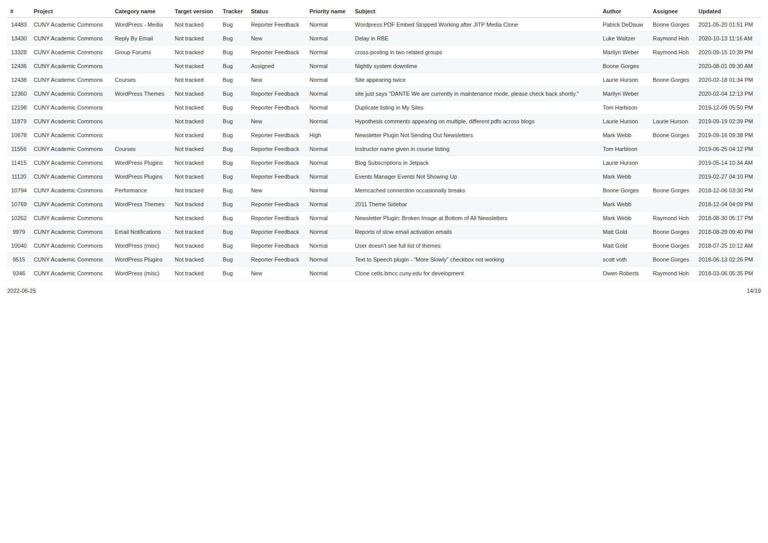| # | Project | Category name | Target version | Tracker | Status | Priority name | Subject | Author | Assignee | Updated |
| --- | --- | --- | --- | --- | --- | --- | --- | --- | --- | --- |
| 14483 | CUNY Academic Commons | WordPress - Media | Not tracked | Bug | Reporter Feedback | Normal | Wordpress PDF Embed Stopped Working after JITP Media Clone | Patrick DeDauw | Boone Gorges | 2021-05-20 01:51 PM |
| 13430 | CUNY Academic Commons | Reply By Email | Not tracked | Bug | New | Normal | Delay in RBE | Luke Waltzer | Raymond Hoh | 2020-10-13 11:16 AM |
| 13328 | CUNY Academic Commons | Group Forums | Not tracked | Bug | Reporter Feedback | Normal | cross-posting in two related groups | Marilyn Weber | Raymond Hoh | 2020-09-15 10:39 PM |
| 12436 | CUNY Academic Commons | | Not tracked | Bug | Assigned | Normal | Nightly system downtime | Boone Gorges | | 2020-08-01 09:30 AM |
| 12438 | CUNY Academic Commons | Courses | Not tracked | Bug | New | Normal | Site appearing twice | Laurie Hurson | Boone Gorges | 2020-02-18 01:34 PM |
| 12360 | CUNY Academic Commons | WordPress Themes | Not tracked | Bug | Reporter Feedback | Normal | site just says "DANTE We are currently in maintenance mode, please check back shortly." | Marilyn Weber | | 2020-02-04 12:13 PM |
| 12198 | CUNY Academic Commons | | Not tracked | Bug | Reporter Feedback | Normal | Duplicate listing in My Sites | Tom Harbison | | 2019-12-09 05:50 PM |
| 11879 | CUNY Academic Commons | | Not tracked | Bug | New | Normal | Hypothesis comments appearing on multiple, different pdfs across blogs | Laurie Hurson | Laurie Hurson | 2019-09-19 02:39 PM |
| 10678 | CUNY Academic Commons | | Not tracked | Bug | Reporter Feedback | High | Newsletter Plugin Not Sending Out Newsletters | Mark Webb | Boone Gorges | 2019-09-16 09:38 PM |
| 11556 | CUNY Academic Commons | Courses | Not tracked | Bug | Reporter Feedback | Normal | Instructor name given in course listing | Tom Harbison | | 2019-06-25 04:12 PM |
| 11415 | CUNY Academic Commons | WordPress Plugins | Not tracked | Bug | Reporter Feedback | Normal | Blog Subscriptions in Jetpack | Laurie Hurson | | 2019-05-14 10:34 AM |
| 11120 | CUNY Academic Commons | WordPress Plugins | Not tracked | Bug | Reporter Feedback | Normal | Events Manager Events Not Showing Up | Mark Webb | | 2019-02-27 04:10 PM |
| 10794 | CUNY Academic Commons | Performance | Not tracked | Bug | New | Normal | Memcached connection occasionally breaks | Boone Gorges | Boone Gorges | 2018-12-06 03:30 PM |
| 10769 | CUNY Academic Commons | WordPress Themes | Not tracked | Bug | Reporter Feedback | Normal | 2011 Theme Sidebar | Mark Webb | | 2018-12-04 04:09 PM |
| 10262 | CUNY Academic Commons | | Not tracked | Bug | Reporter Feedback | Normal | Newsletter Plugin: Broken Image at Bottom of All Newsletters | Mark Webb | Raymond Hoh | 2018-08-30 05:17 PM |
| 9979 | CUNY Academic Commons | Email Notifications | Not tracked | Bug | Reporter Feedback | Normal | Reports of slow email activation emails | Matt Gold | Boone Gorges | 2018-08-29 09:40 PM |
| 10040 | CUNY Academic Commons | WordPress (misc) | Not tracked | Bug | Reporter Feedback | Normal | User doesn't see full list of themes | Matt Gold | Boone Gorges | 2018-07-25 10:12 AM |
| 9515 | CUNY Academic Commons | WordPress Plugins | Not tracked | Bug | Reporter Feedback | Normal | Text to Speech plugin - "More Slowly" checkbox not working | scott voth | Boone Gorges | 2018-06-13 02:26 PM |
| 9346 | CUNY Academic Commons | WordPress (misc) | Not tracked | Bug | New | Normal | Clone cetls.bmcc.cuny.edu for development | Owen Roberts | Raymond Hoh | 2018-03-06 05:35 PM |
2022-06-25 14/19